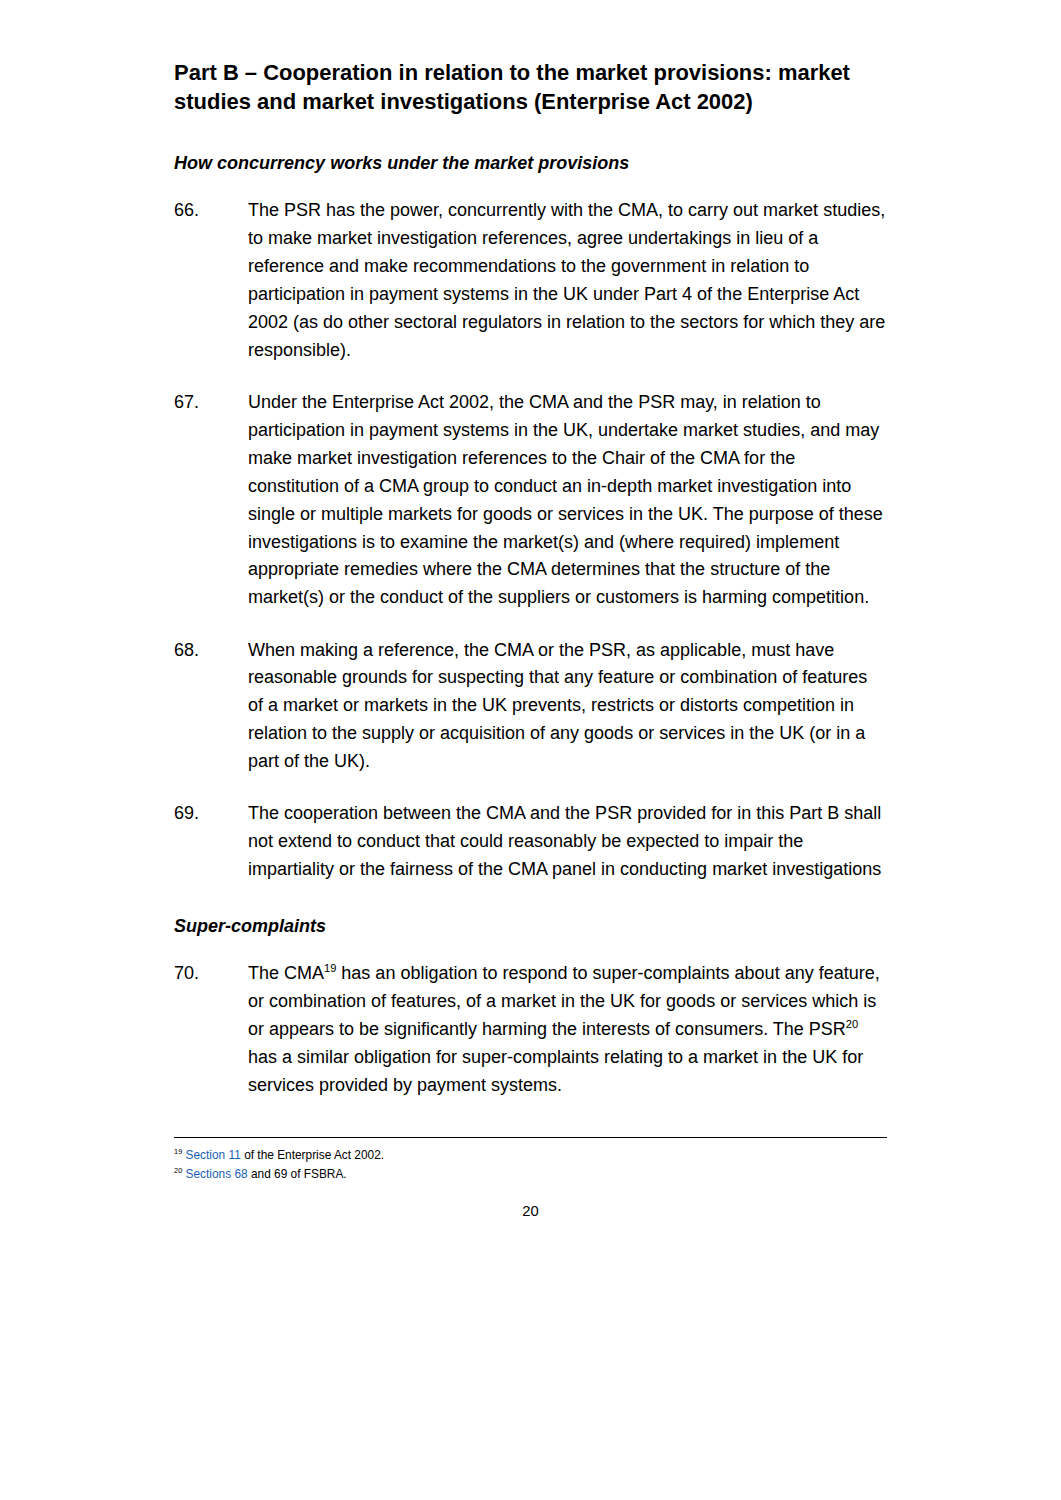Part B – Cooperation in relation to the market provisions: market studies and market investigations (Enterprise Act 2002)
How concurrency works under the market provisions
66. The PSR has the power, concurrently with the CMA, to carry out market studies, to make market investigation references, agree undertakings in lieu of a reference and make recommendations to the government in relation to participation in payment systems in the UK under Part 4 of the Enterprise Act 2002 (as do other sectoral regulators in relation to the sectors for which they are responsible).
67. Under the Enterprise Act 2002, the CMA and the PSR may, in relation to participation in payment systems in the UK, undertake market studies, and may make market investigation references to the Chair of the CMA for the constitution of a CMA group to conduct an in-depth market investigation into single or multiple markets for goods or services in the UK. The purpose of these investigations is to examine the market(s) and (where required) implement appropriate remedies where the CMA determines that the structure of the market(s) or the conduct of the suppliers or customers is harming competition.
68. When making a reference, the CMA or the PSR, as applicable, must have reasonable grounds for suspecting that any feature or combination of features of a market or markets in the UK prevents, restricts or distorts competition in relation to the supply or acquisition of any goods or services in the UK (or in a part of the UK).
69. The cooperation between the CMA and the PSR provided for in this Part B shall not extend to conduct that could reasonably be expected to impair the impartiality or the fairness of the CMA panel in conducting market investigations
Super-complaints
70. The CMA19 has an obligation to respond to super-complaints about any feature, or combination of features, of a market in the UK for goods or services which is or appears to be significantly harming the interests of consumers. The PSR20 has a similar obligation for super-complaints relating to a market in the UK for services provided by payment systems.
19 Section 11 of the Enterprise Act 2002.
20 Sections 68 and 69 of FSBRA.
20